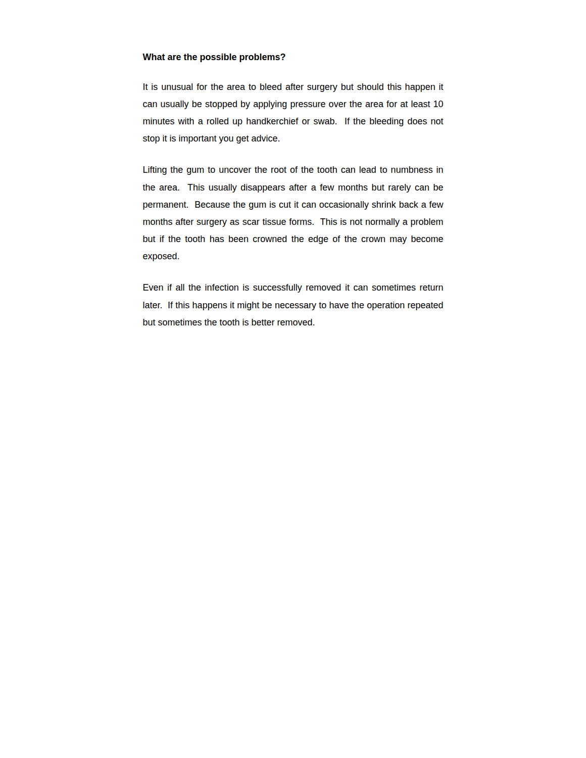What are the possible problems?
It is unusual for the area to bleed after surgery but should this happen it can usually be stopped by applying pressure over the area for at least 10 minutes with a rolled up handkerchief or swab. If the bleeding does not stop it is important you get advice.
Lifting the gum to uncover the root of the tooth can lead to numbness in the area. This usually disappears after a few months but rarely can be permanent. Because the gum is cut it can occasionally shrink back a few months after surgery as scar tissue forms. This is not normally a problem but if the tooth has been crowned the edge of the crown may become exposed.
Even if all the infection is successfully removed it can sometimes return later. If this happens it might be necessary to have the operation repeated but sometimes the tooth is better removed.